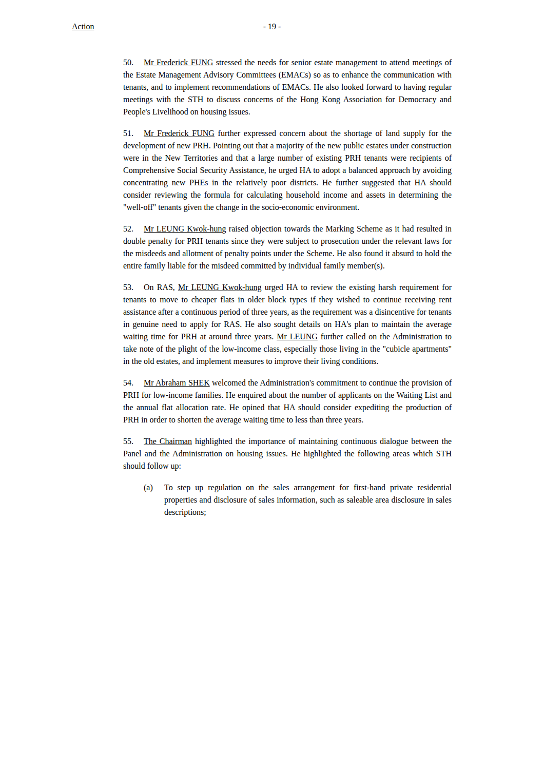Action
- 19 -
50. Mr Frederick FUNG stressed the needs for senior estate management to attend meetings of the Estate Management Advisory Committees (EMACs) so as to enhance the communication with tenants, and to implement recommendations of EMACs. He also looked forward to having regular meetings with the STH to discuss concerns of the Hong Kong Association for Democracy and People's Livelihood on housing issues.
51. Mr Frederick FUNG further expressed concern about the shortage of land supply for the development of new PRH. Pointing out that a majority of the new public estates under construction were in the New Territories and that a large number of existing PRH tenants were recipients of Comprehensive Social Security Assistance, he urged HA to adopt a balanced approach by avoiding concentrating new PHEs in the relatively poor districts. He further suggested that HA should consider reviewing the formula for calculating household income and assets in determining the "well-off" tenants given the change in the socio-economic environment.
52. Mr LEUNG Kwok-hung raised objection towards the Marking Scheme as it had resulted in double penalty for PRH tenants since they were subject to prosecution under the relevant laws for the misdeeds and allotment of penalty points under the Scheme. He also found it absurd to hold the entire family liable for the misdeed committed by individual family member(s).
53. On RAS, Mr LEUNG Kwok-hung urged HA to review the existing harsh requirement for tenants to move to cheaper flats in older block types if they wished to continue receiving rent assistance after a continuous period of three years, as the requirement was a disincentive for tenants in genuine need to apply for RAS. He also sought details on HA's plan to maintain the average waiting time for PRH at around three years. Mr LEUNG further called on the Administration to take note of the plight of the low-income class, especially those living in the "cubicle apartments" in the old estates, and implement measures to improve their living conditions.
54. Mr Abraham SHEK welcomed the Administration's commitment to continue the provision of PRH for low-income families. He enquired about the number of applicants on the Waiting List and the annual flat allocation rate. He opined that HA should consider expediting the production of PRH in order to shorten the average waiting time to less than three years.
55. The Chairman highlighted the importance of maintaining continuous dialogue between the Panel and the Administration on housing issues. He highlighted the following areas which STH should follow up:
(a) To step up regulation on the sales arrangement for first-hand private residential properties and disclosure of sales information, such as saleable area disclosure in sales descriptions;